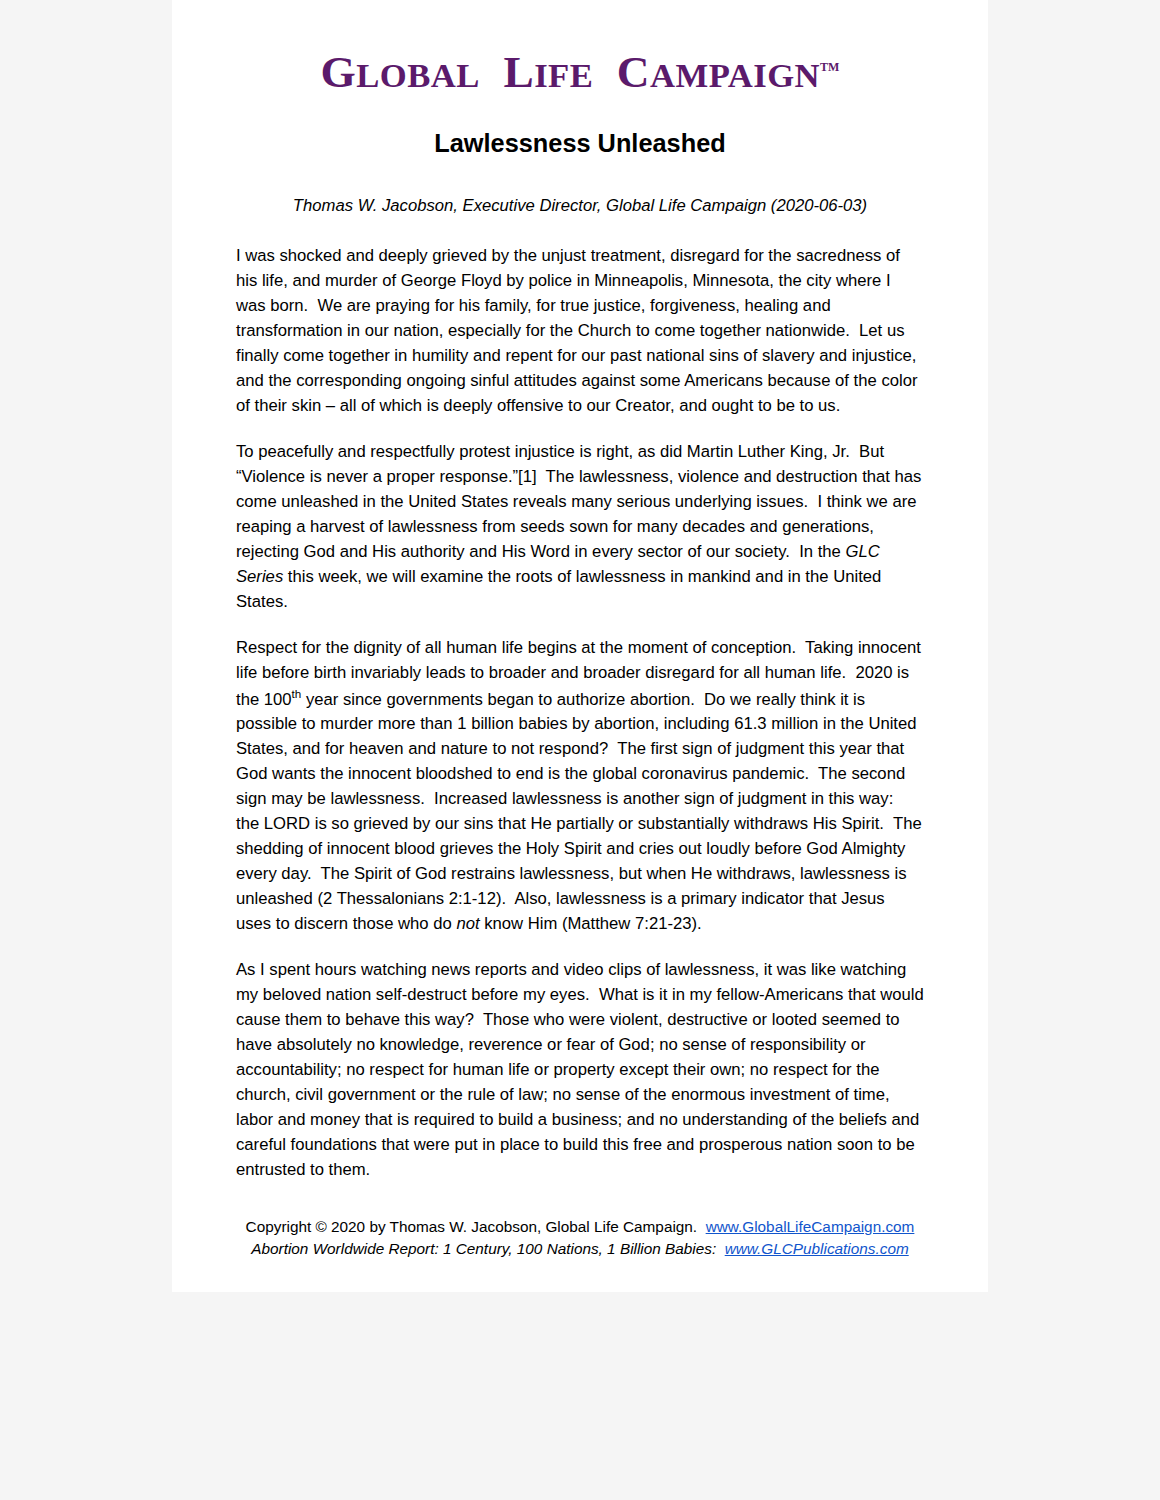GLOBAL LIFE CAMPAIGNTM
Lawlessness Unleashed
Thomas W. Jacobson, Executive Director, Global Life Campaign (2020-06-03)
I was shocked and deeply grieved by the unjust treatment, disregard for the sacredness of his life, and murder of George Floyd by police in Minneapolis, Minnesota, the city where I was born. We are praying for his family, for true justice, forgiveness, healing and transformation in our nation, especially for the Church to come together nationwide. Let us finally come together in humility and repent for our past national sins of slavery and injustice, and the corresponding ongoing sinful attitudes against some Americans because of the color of their skin – all of which is deeply offensive to our Creator, and ought to be to us.
To peacefully and respectfully protest injustice is right, as did Martin Luther King, Jr. But “Violence is never a proper response.”[1] The lawlessness, violence and destruction that has come unleashed in the United States reveals many serious underlying issues. I think we are reaping a harvest of lawlessness from seeds sown for many decades and generations, rejecting God and His authority and His Word in every sector of our society. In the GLC Series this week, we will examine the roots of lawlessness in mankind and in the United States.
Respect for the dignity of all human life begins at the moment of conception. Taking innocent life before birth invariably leads to broader and broader disregard for all human life. 2020 is the 100th year since governments began to authorize abortion. Do we really think it is possible to murder more than 1 billion babies by abortion, including 61.3 million in the United States, and for heaven and nature to not respond? The first sign of judgment this year that God wants the innocent bloodshed to end is the global coronavirus pandemic. The second sign may be lawlessness. Increased lawlessness is another sign of judgment in this way: the LORD is so grieved by our sins that He partially or substantially withdraws His Spirit. The shedding of innocent blood grieves the Holy Spirit and cries out loudly before God Almighty every day. The Spirit of God restrains lawlessness, but when He withdraws, lawlessness is unleashed (2 Thessalonians 2:1-12). Also, lawlessness is a primary indicator that Jesus uses to discern those who do not know Him (Matthew 7:21-23).
As I spent hours watching news reports and video clips of lawlessness, it was like watching my beloved nation self-destruct before my eyes. What is it in my fellow-Americans that would cause them to behave this way? Those who were violent, destructive or looted seemed to have absolutely no knowledge, reverence or fear of God; no sense of responsibility or accountability; no respect for human life or property except their own; no respect for the church, civil government or the rule of law; no sense of the enormous investment of time, labor and money that is required to build a business; and no understanding of the beliefs and careful foundations that were put in place to build this free and prosperous nation soon to be entrusted to them.
Copyright © 2020 by Thomas W. Jacobson, Global Life Campaign. www.GlobalLifeCampaign.com
Abortion Worldwide Report: 1 Century, 100 Nations, 1 Billion Babies: www.GLCPublications.com